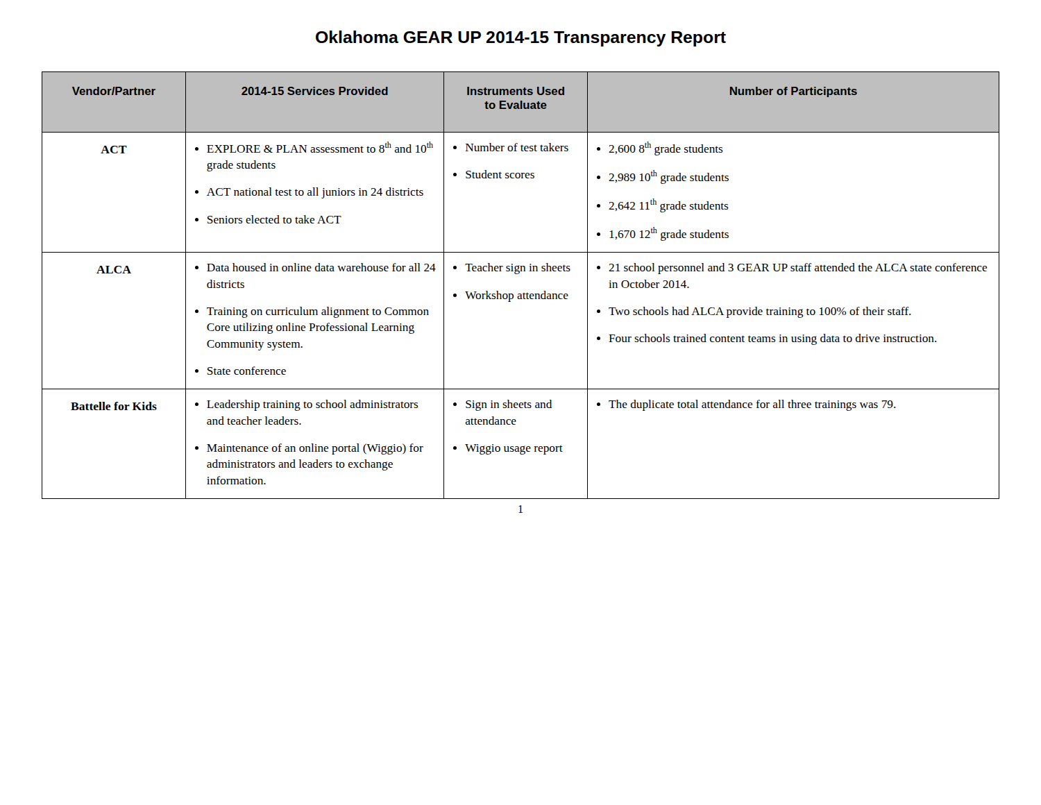Oklahoma GEAR UP 2014-15 Transparency Report
| Vendor/Partner | 2014-15 Services Provided | Instruments Used to Evaluate | Number of Participants |
| --- | --- | --- | --- |
| ACT | EXPLORE & PLAN assessment to 8 th and 10 th grade students ACT national test to all juniors in 24 districts Seniors elected to take ACT | Number of test takers Student scores | 2,600 8 th grade students 2,989 10 th grade students 2,642 11 th grade students 1,670 12 th grade students |
| ALCA | Data housed in online data warehouse for all 24 districts Training on curriculum alignment to Common Core utilizing online Professional Learning Community system. State conference | Teacher sign in sheets Workshop attendance | 21 school personnel and 3 GEAR UP staff attended the ALCA state conference in October 2014. Two schools had ALCA provide training to 100% of their staff. Four schools trained content teams in using data to drive instruction. |
| Battelle for Kids | Leadership training to school administrators and teacher leaders. Maintenance of an online portal (Wiggio) for administrators and leaders to exchange information. | Sign in sheets and attendance Wiggio usage report | The duplicate total attendance for all three trainings was 79. |
1